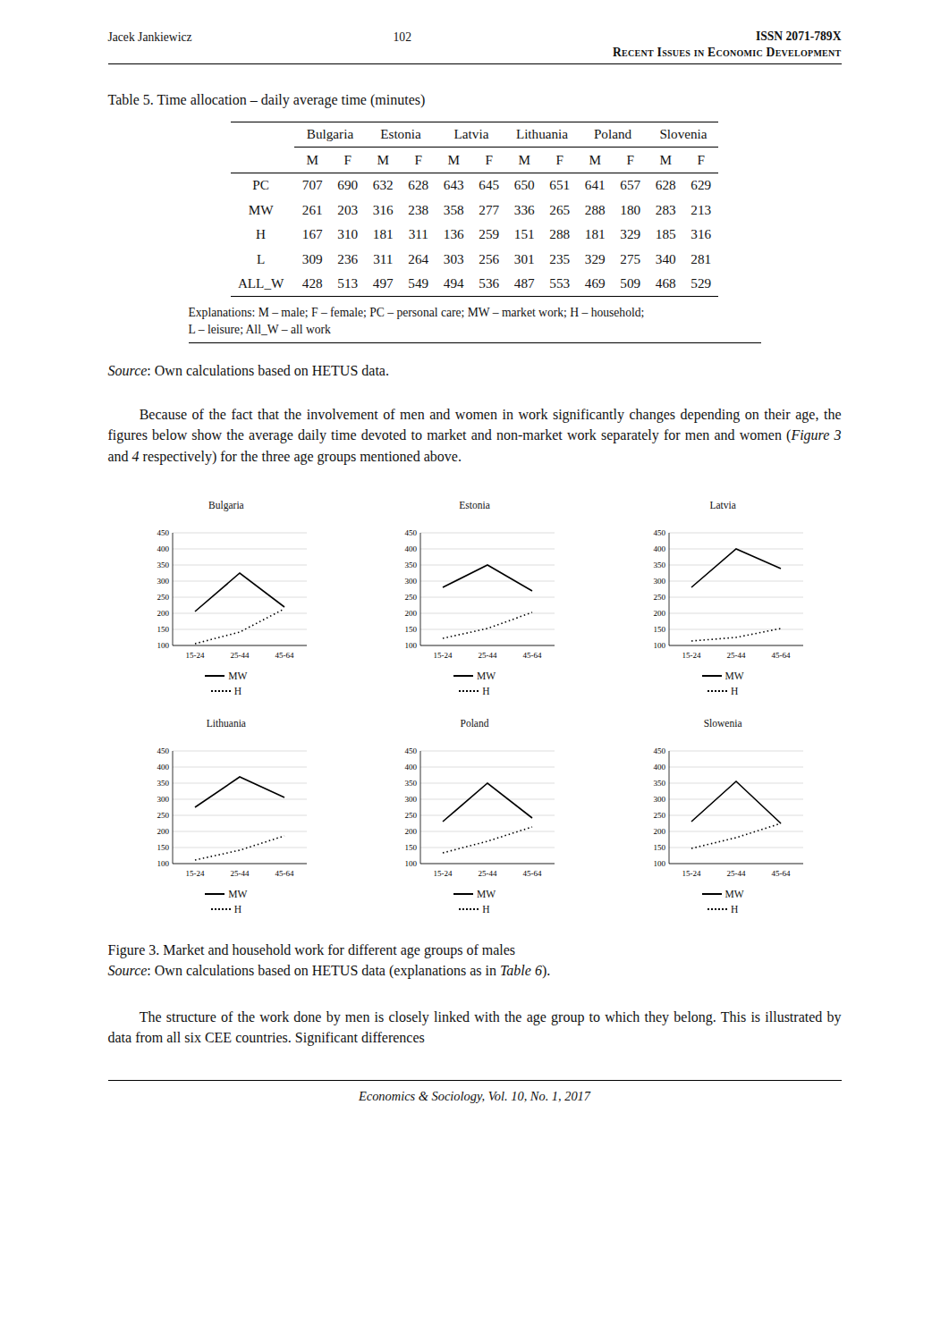Jacek Jankiewicz
102
ISSN 2071-789X
Recent Issues in Economic Development
Table 5. Time allocation – daily average time (minutes)
| | Bulgaria | Estonia | Latvia | Lithuania | Poland | Slovenia |
| --- | --- | --- | --- | --- | --- | --- |
| | M | F | M | F | M | F | M | F | M | F | M | F |
| PC | 707 | 690 | 632 | 628 | 643 | 645 | 650 | 651 | 641 | 657 | 628 | 629 |
| MW | 261 | 203 | 316 | 238 | 358 | 277 | 336 | 265 | 288 | 180 | 283 | 213 |
| H | 167 | 310 | 181 | 311 | 136 | 259 | 151 | 288 | 181 | 329 | 185 | 316 |
| L | 309 | 236 | 311 | 264 | 303 | 256 | 301 | 235 | 329 | 275 | 340 | 281 |
| ALL_W | 428 | 513 | 497 | 549 | 494 | 536 | 487 | 553 | 469 | 509 | 468 | 529 |
Explanations: M – male; F – female; PC – personal care; MW – market work; H – household;
L – leisure; All_W – all work
Source: Own calculations based on HETUS data.
Because of the fact that the involvement of men and women in work significantly changes depending on their age, the figures below show the average daily time devoted to market and non-market work separately for men and women (Figure 3 and 4 respectively) for the three age groups mentioned above.
Bulgaria
450 400 350 300 250 200 150 100 15-24 25-44 45-64
MW
H
Estonia
450 400 350 300 250 200 150 100 15-24 25-44 45-64
MW
H
Latvia
450 400 350 300 250 200 150 100 15-24 25-44 45-64
MW
H
Lithuania
450 400 350 300 250 200 150 100 15-24 25-44 45-64
MW
H
Poland
450 400 350 300 250 200 150 100 15-24 25-44 45-64
MW
H
Slowenia
450 400 350 300 250 200 150 100 15-24 25-44 45-64
MW
H
Figure 3. Market and household work for different age groups of males
Source: Own calculations based on HETUS data (explanations as in Table 6).
The structure of the work done by men is closely linked with the age group to which they belong. This is illustrated by data from all six CEE countries. Significant differences
Economics & Sociology, Vol. 10, No. 1, 2017